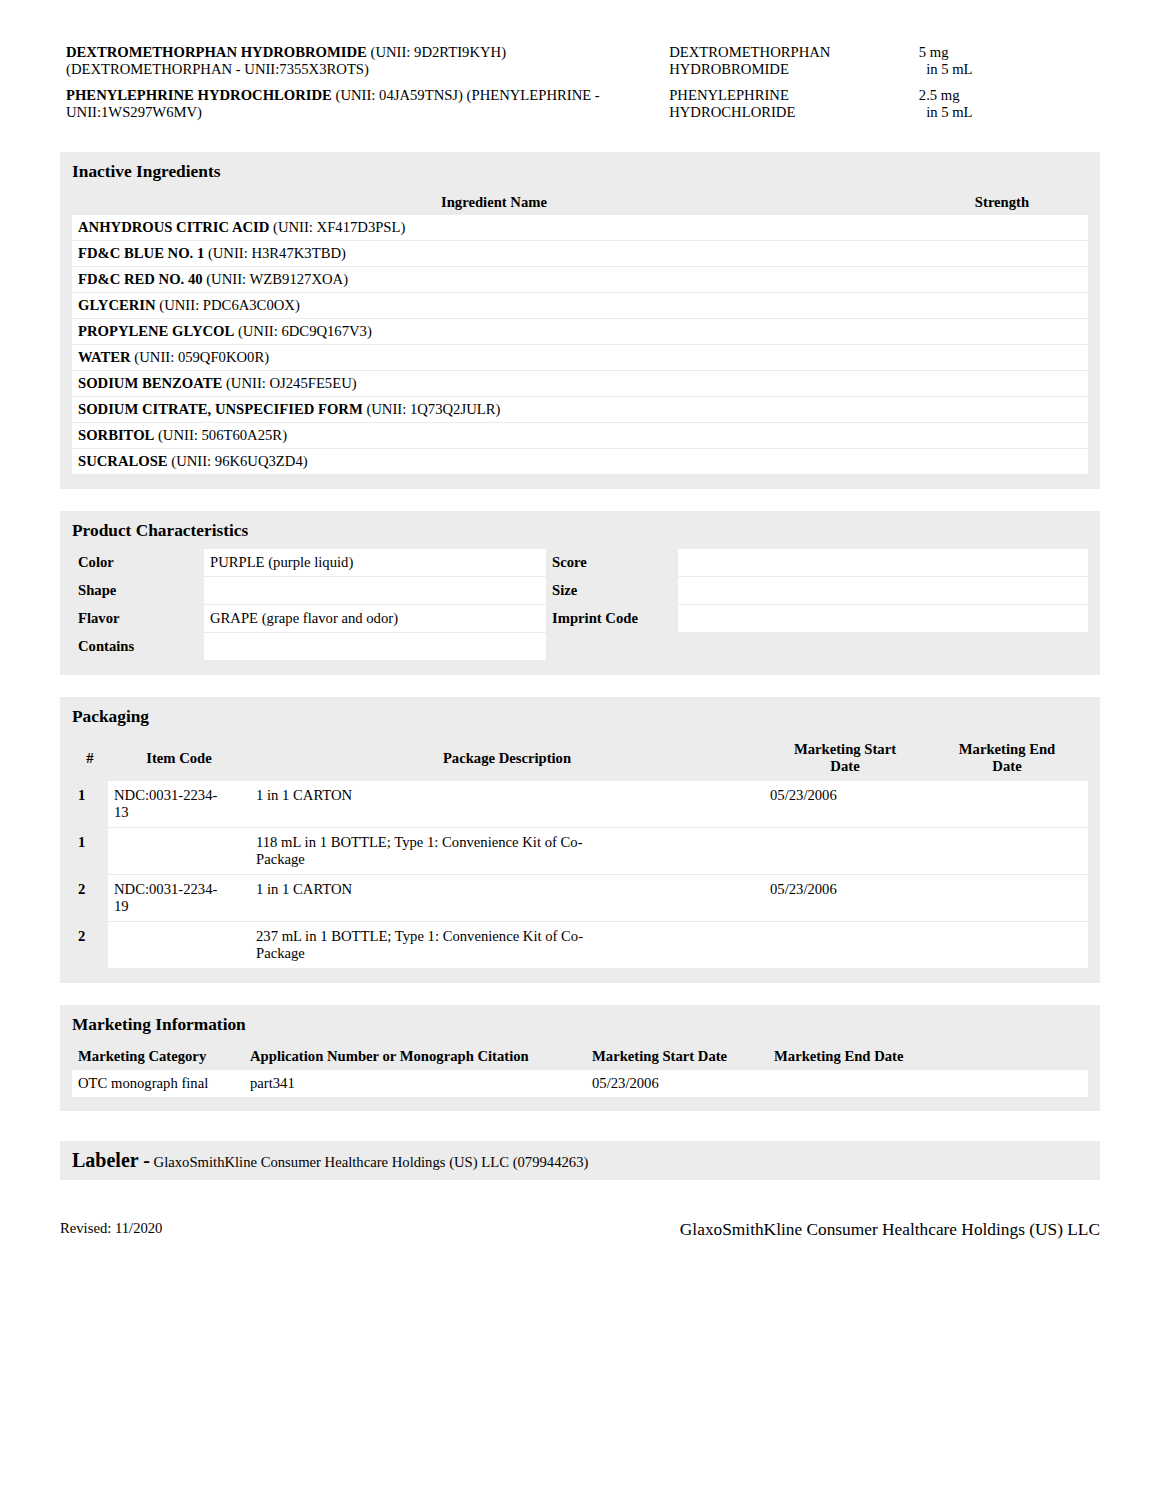| DEXTROMETHORPHAN HYDROBROMIDE (UNII: 9D2RTI9KYH) (DEXTROMETHORPHAN - UNII:7355X3ROTS) | DEXTROMETHORPHAN HYDROBROMIDE | 5 mg in 5 mL |
| PHENYLEPHRINE HYDROCHLORIDE (UNII: 04JA59TNSJ) (PHENYLEPHRINE - UNII:1WS297W6MV) | PHENYLEPHRINE HYDROCHLORIDE | 2.5 mg in 5 mL |
Inactive Ingredients
| Ingredient Name | Strength |
| --- | --- |
| ANHYDROUS CITRIC ACID (UNII: XF417D3PSL) | |
| FD&C BLUE NO. 1 (UNII: H3R47K3TBD) | |
| FD&C RED NO. 40 (UNII: WZB9127XOA) | |
| GLYCERIN (UNII: PDC6A3C0OX) | |
| PROPYLENE GLYCOL (UNII: 6DC9Q167V3) | |
| WATER (UNII: 059QF0KO0R) | |
| SODIUM BENZOATE (UNII: OJ245FE5EU) | |
| SODIUM CITRATE, UNSPECIFIED FORM (UNII: 1Q73Q2JULR) | |
| SORBITOL (UNII: 506T60A25R) | |
| SUCRALOSE (UNII: 96K6UQ3ZD4) | |
Product Characteristics
| Color | PURPLE (purple liquid) | Score | |
| Shape | | Size | |
| Flavor | GRAPE (grape flavor and odor) | Imprint Code | |
| Contains | | | |
Packaging
| # | Item Code | Package Description | Marketing Start Date | Marketing End Date |
| --- | --- | --- | --- | --- |
| 1 | NDC:0031-2234- 13 | 1 in 1 CARTON | 05/23/2006 | |
| 1 | | 118 mL in 1 BOTTLE; Type 1: Convenience Kit of Co- Package | | |
| 2 | NDC:0031-2234- 19 | 1 in 1 CARTON | 05/23/2006 | |
| 2 | | 237 mL in 1 BOTTLE; Type 1: Convenience Kit of Co- Package | | |
Marketing Information
| Marketing Category | Application Number or Monograph Citation | Marketing Start Date | Marketing End Date |
| --- | --- | --- | --- |
| OTC monograph final | part341 | 05/23/2006 | |
Labeler - GlaxoSmithKline Consumer Healthcare Holdings (US) LLC (079944263)
Revised: 11/2020
GlaxoSmithKline Consumer Healthcare Holdings (US) LLC